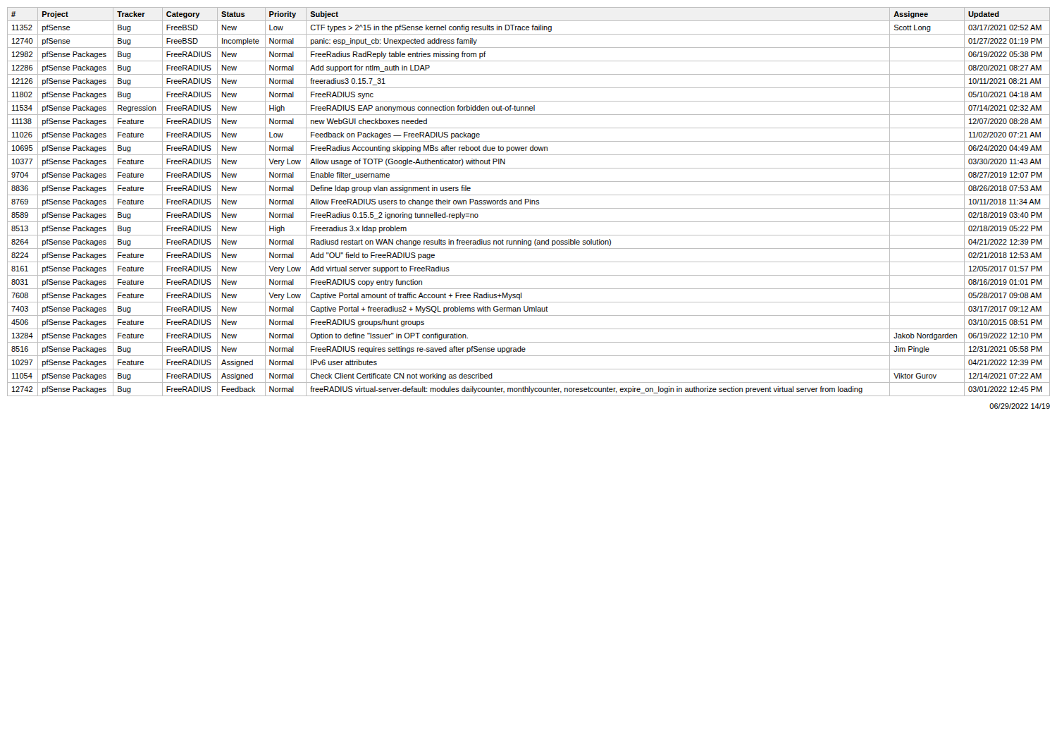| # | Project | Tracker | Category | Status | Priority | Subject | Assignee | Updated |
| --- | --- | --- | --- | --- | --- | --- | --- | --- |
| 11352 | pfSense | Bug | FreeBSD | New | Low | CTF types > 2^15 in the pfSense kernel config results in DTrace failing | Scott Long | 03/17/2021 02:52 AM |
| 12740 | pfSense | Bug | FreeBSD | Incomplete | Normal | panic: esp_input_cb: Unexpected address family | | 01/27/2022 01:19 PM |
| 12982 | pfSense Packages | Bug | FreeRADIUS | New | Normal | FreeRadius RadReply table entries missing from pf | | 06/19/2022 05:38 PM |
| 12286 | pfSense Packages | Bug | FreeRADIUS | New | Normal | Add support for ntlm_auth in LDAP | | 08/20/2021 08:27 AM |
| 12126 | pfSense Packages | Bug | FreeRADIUS | New | Normal | freeradius3 0.15.7_31 | | 10/11/2021 08:21 AM |
| 11802 | pfSense Packages | Bug | FreeRADIUS | New | Normal | FreeRADIUS sync | | 05/10/2021 04:18 AM |
| 11534 | pfSense Packages | Regression | FreeRADIUS | New | High | FreeRADIUS EAP anonymous connection forbidden out-of-tunnel | | 07/14/2021 02:32 AM |
| 11138 | pfSense Packages | Feature | FreeRADIUS | New | Normal | new WebGUI checkboxes needed | | 12/07/2020 08:28 AM |
| 11026 | pfSense Packages | Feature | FreeRADIUS | New | Low | Feedback on Packages — FreeRADIUS package | | 11/02/2020 07:21 AM |
| 10695 | pfSense Packages | Bug | FreeRADIUS | New | Normal | FreeRadius Accounting skipping MBs after reboot due to power down | | 06/24/2020 04:49 AM |
| 10377 | pfSense Packages | Feature | FreeRADIUS | New | Very Low | Allow usage of TOTP (Google-Authenticator) without PIN | | 03/30/2020 11:43 AM |
| 9704 | pfSense Packages | Feature | FreeRADIUS | New | Normal | Enable filter_username | | 08/27/2019 12:07 PM |
| 8836 | pfSense Packages | Feature | FreeRADIUS | New | Normal | Define ldap group vlan assignment in users file | | 08/26/2018 07:53 AM |
| 8769 | pfSense Packages | Feature | FreeRADIUS | New | Normal | Allow FreeRADIUS users to change their own Passwords and Pins | | 10/11/2018 11:34 AM |
| 8589 | pfSense Packages | Bug | FreeRADIUS | New | Normal | FreeRadius 0.15.5_2 ignoring tunnelled-reply=no | | 02/18/2019 03:40 PM |
| 8513 | pfSense Packages | Bug | FreeRADIUS | New | High | Freeradius 3.x ldap problem | | 02/18/2019 05:22 PM |
| 8264 | pfSense Packages | Bug | FreeRADIUS | New | Normal | Radiusd restart on WAN change results in freeradius not running (and possible solution) | | 04/21/2022 12:39 PM |
| 8224 | pfSense Packages | Feature | FreeRADIUS | New | Normal | Add "OU" field to FreeRADIUS page | | 02/21/2018 12:53 AM |
| 8161 | pfSense Packages | Feature | FreeRADIUS | New | Very Low | Add virtual server support to FreeRadius | | 12/05/2017 01:57 PM |
| 8031 | pfSense Packages | Feature | FreeRADIUS | New | Normal | FreeRADIUS copy entry function | | 08/16/2019 01:01 PM |
| 7608 | pfSense Packages | Feature | FreeRADIUS | New | Very Low | Captive Portal amount of traffic Account + Free Radius+Mysql | | 05/28/2017 09:08 AM |
| 7403 | pfSense Packages | Bug | FreeRADIUS | New | Normal | Captive Portal + freeradius2 + MySQL problems with German Umlaut | | 03/17/2017 09:12 AM |
| 4506 | pfSense Packages | Feature | FreeRADIUS | New | Normal | FreeRADIUS groups/hunt groups | | 03/10/2015 08:51 PM |
| 13284 | pfSense Packages | Feature | FreeRADIUS | New | Normal | Option to define "Issuer" in OPT configuration. | Jakob Nordgarden | 06/19/2022 12:10 PM |
| 8516 | pfSense Packages | Bug | FreeRADIUS | New | Normal | FreeRADIUS requires settings re-saved after pfSense upgrade | Jim Pingle | 12/31/2021 05:58 PM |
| 10297 | pfSense Packages | Feature | FreeRADIUS | Assigned | Normal | IPv6 user attributes | | 04/21/2022 12:39 PM |
| 11054 | pfSense Packages | Bug | FreeRADIUS | Assigned | Normal | Check Client Certificate CN not working as described | Viktor Gurov | 12/14/2021 07:22 AM |
| 12742 | pfSense Packages | Bug | FreeRADIUS | Feedback | Normal | freeRADIUS virtual-server-default: modules dailycounter, monthlycounter, noresetcounter, expire_on_login in authorize section prevent virtual server from loading | | 03/01/2022 12:45 PM |
06/29/2022 14/19